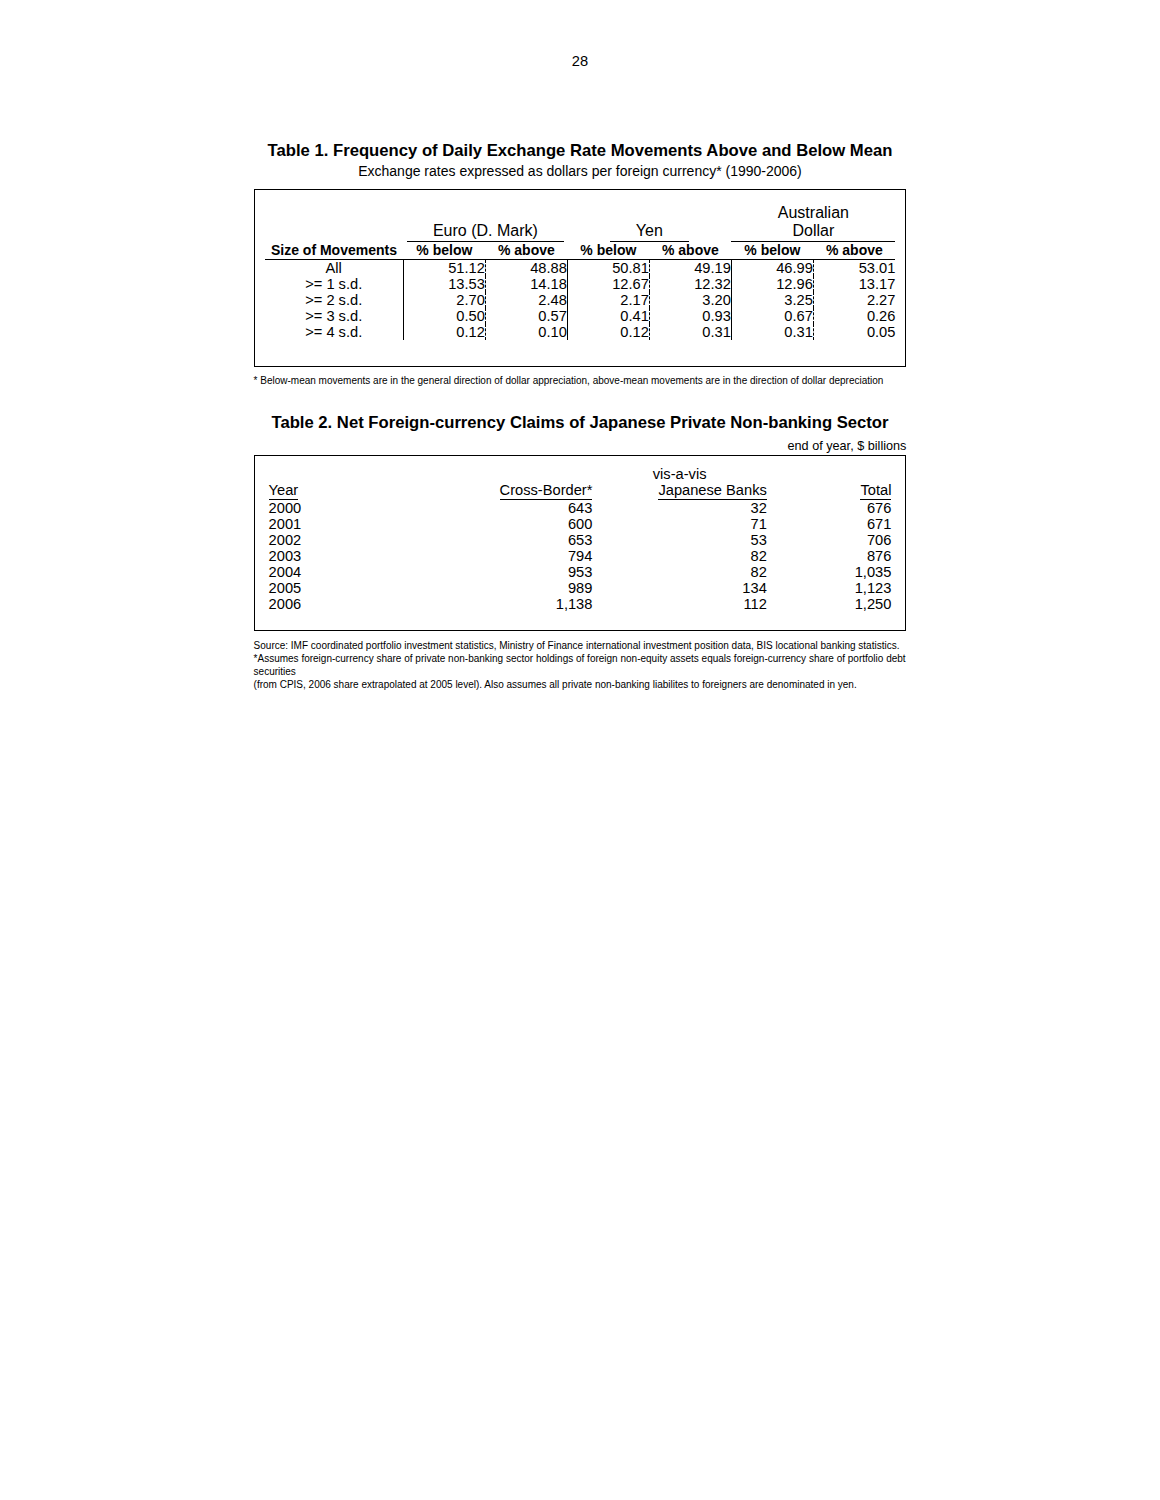28
Table 1. Frequency of Daily Exchange Rate Movements Above and Below Mean
Exchange rates expressed as dollars per foreign currency* (1990-2006)
| | Euro (D. Mark) | Yen | Australian Dollar |
| --- | --- | --- | --- |
| Size of Movements | % below | % above | % below | % above | % below | % above |
| All | 51.12 | 48.88 | 50.81 | 49.19 | 46.99 | 53.01 |
| >= 1 s.d. | 13.53 | 14.18 | 12.67 | 12.32 | 12.96 | 13.17 |
| >= 2 s.d. | 2.70 | 2.48 | 2.17 | 3.20 | 3.25 | 2.27 |
| >= 3 s.d. | 0.50 | 0.57 | 0.41 | 0.93 | 0.67 | 0.26 |
| >= 4 s.d. | 0.12 | 0.10 | 0.12 | 0.31 | 0.31 | 0.05 |
* Below-mean movements are in the general direction of dollar appreciation, above-mean movements are in the direction of dollar depreciation
Table 2. Net Foreign-currency Claims of Japanese Private Non-banking Sector
end of year, $ billions
| | | vis-a-vis | |
| --- | --- | --- | --- |
| Year | Cross-Border* | Japanese Banks | Total |
| 2000 | 643 | 32 | 676 |
| 2001 | 600 | 71 | 671 |
| 2002 | 653 | 53 | 706 |
| 2003 | 794 | 82 | 876 |
| 2004 | 953 | 82 | 1,035 |
| 2005 | 989 | 134 | 1,123 |
| 2006 | 1,138 | 112 | 1,250 |
Source: IMF coordinated portfolio investment statistics, Ministry of Finance international investment position data, BIS locational banking statistics.
*Assumes foreign-currency share of private non-banking sector holdings of foreign non-equity assets equals foreign-currency share of portfolio debt securities
(from CPIS, 2006 share extrapolated at 2005 level). Also assumes all private non-banking liabilites to foreigners are denominated in yen.